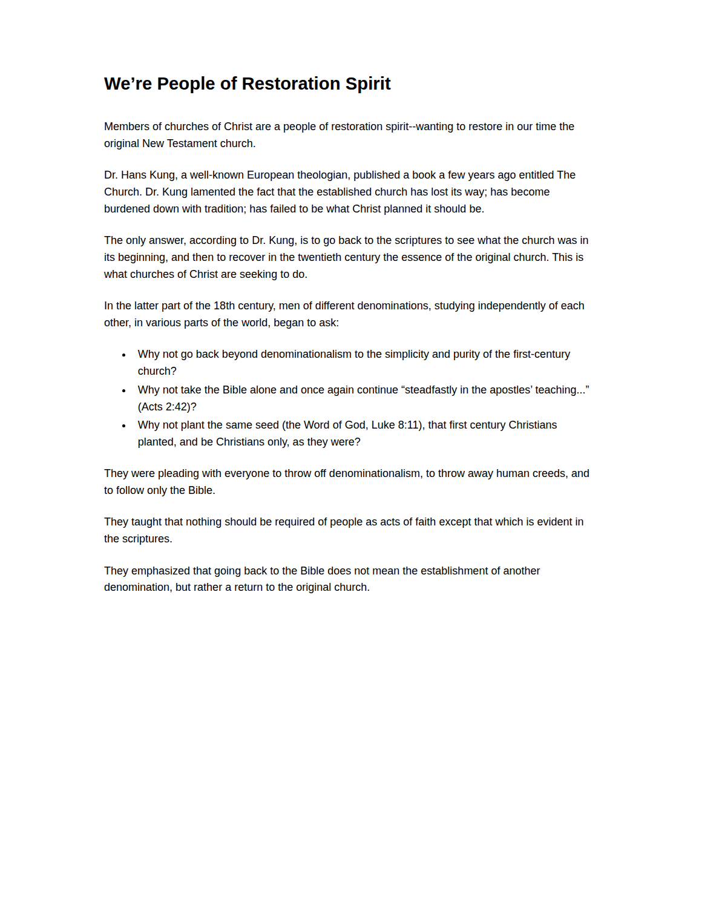We’re People of Restoration Spirit
Members of churches of Christ are a people of restoration spirit--wanting to restore in our time the original New Testament church.
Dr. Hans Kung, a well-known European theologian, published a book a few years ago entitled The Church. Dr. Kung lamented the fact that the established church has lost its way; has become burdened down with tradition; has failed to be what Christ planned it should be.
The only answer, according to Dr. Kung, is to go back to the scriptures to see what the church was in its beginning, and then to recover in the twentieth century the essence of the original church. This is what churches of Christ are seeking to do.
In the latter part of the 18th century, men of different denominations, studying independently of each other, in various parts of the world, began to ask:
Why not go back beyond denominationalism to the simplicity and purity of the first-century church?
Why not take the Bible alone and once again continue “steadfastly in the apostles’ teaching...” (Acts 2:42)?
Why not plant the same seed (the Word of God, Luke 8:11), that first century Christians planted, and be Christians only, as they were?
They were pleading with everyone to throw off denominationalism, to throw away human creeds, and to follow only the Bible.
They taught that nothing should be required of people as acts of faith except that which is evident in the scriptures.
They emphasized that going back to the Bible does not mean the establishment of another denomination, but rather a return to the original church.